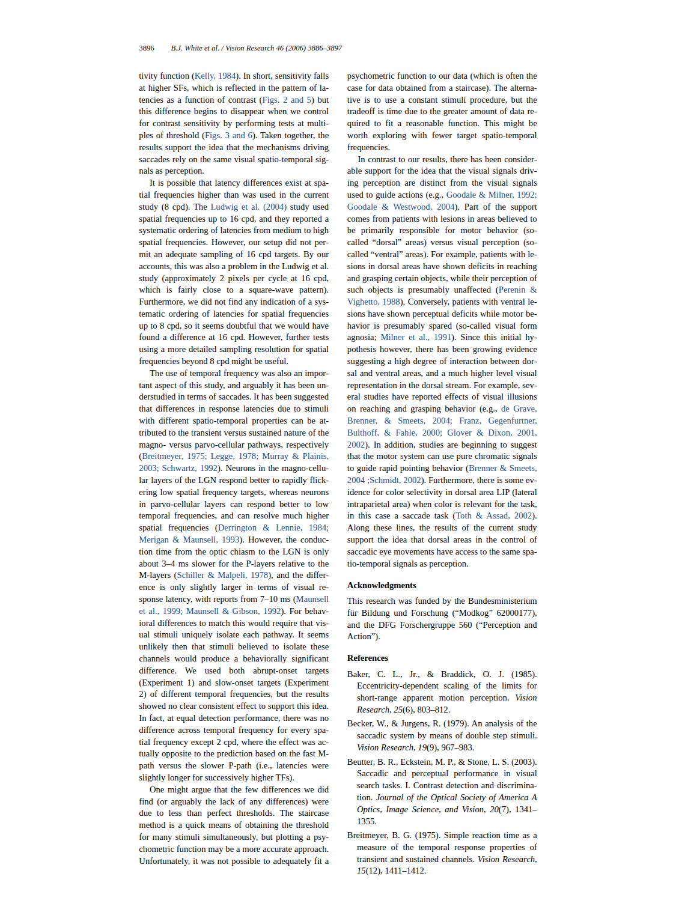3896 B.J. White et al. / Vision Research 46 (2006) 3886–3897
tivity function (Kelly, 1984). In short, sensitivity falls at higher SFs, which is reflected in the pattern of latencies as a function of contrast (Figs. 2 and 5) but this difference begins to disappear when we control for contrast sensitivity by performing tests at multiples of threshold (Figs. 3 and 6). Taken together, the results support the idea that the mechanisms driving saccades rely on the same visual spatio-temporal signals as perception.
It is possible that latency differences exist at spatial frequencies higher than was used in the current study (8 cpd). The Ludwig et al. (2004) study used spatial frequencies up to 16 cpd, and they reported a systematic ordering of latencies from medium to high spatial frequencies. However, our setup did not permit an adequate sampling of 16 cpd targets. By our accounts, this was also a problem in the Ludwig et al. study (approximately 2 pixels per cycle at 16 cpd, which is fairly close to a square-wave pattern). Furthermore, we did not find any indication of a systematic ordering of latencies for spatial frequencies up to 8 cpd, so it seems doubtful that we would have found a difference at 16 cpd. However, further tests using a more detailed sampling resolution for spatial frequencies beyond 8 cpd might be useful.
The use of temporal frequency was also an important aspect of this study, and arguably it has been understudied in terms of saccades. It has been suggested that differences in response latencies due to stimuli with different spatio-temporal properties can be attributed to the transient versus sustained nature of the magno- versus parvo-cellular pathways, respectively (Breitmeyer, 1975; Legge, 1978; Murray & Plainis, 2003; Schwartz, 1992). Neurons in the magno-cellular layers of the LGN respond better to rapidly flickering low spatial frequency targets, whereas neurons in parvo-cellular layers can respond better to low temporal frequencies, and can resolve much higher spatial frequencies (Derrington & Lennie, 1984; Merigan & Maunsell, 1993). However, the conduction time from the optic chiasm to the LGN is only about 3–4 ms slower for the P-layers relative to the M-layers (Schiller & Malpeli, 1978), and the difference is only slightly larger in terms of visual response latency, with reports from 7–10 ms (Maunsell et al., 1999; Maunsell & Gibson, 1992). For behavioral differences to match this would require that visual stimuli uniquely isolate each pathway. It seems unlikely then that stimuli believed to isolate these channels would produce a behaviorally significant difference. We used both abrupt-onset targets (Experiment 1) and slow-onset targets (Experiment 2) of different temporal frequencies, but the results showed no clear consistent effect to support this idea. In fact, at equal detection performance, there was no difference across temporal frequency for every spatial frequency except 2 cpd, where the effect was actually opposite to the prediction based on the fast M-path versus the slower P-path (i.e., latencies were slightly longer for successively higher TFs).
One might argue that the few differences we did find (or arguably the lack of any differences) were due to less than perfect thresholds. The staircase method is a quick means of obtaining the threshold for many stimuli simultaneously, but plotting a psychometric function may be a more accurate approach. Unfortunately, it was not possible to adequately fit a psychometric function to our data (which is often the case for data obtained from a staircase). The alternative is to use a constant stimuli procedure, but the tradeoff is time due to the greater amount of data required to fit a reasonable function. This might be worth exploring with fewer target spatio-temporal frequencies.
In contrast to our results, there has been considerable support for the idea that the visual signals driving perception are distinct from the visual signals used to guide actions (e.g., Goodale & Milner, 1992; Goodale & Westwood, 2004). Part of the support comes from patients with lesions in areas believed to be primarily responsible for motor behavior (so-called “dorsal” areas) versus visual perception (so-called “ventral” areas). For example, patients with lesions in dorsal areas have shown deficits in reaching and grasping certain objects, while their perception of such objects is presumably unaffected (Perenin & Vighetto, 1988). Conversely, patients with ventral lesions have shown perceptual deficits while motor behavior is presumably spared (so-called visual form agnosia; Milner et al., 1991). Since this initial hypothesis however, there has been growing evidence suggesting a high degree of interaction between dorsal and ventral areas, and a much higher level visual representation in the dorsal stream. For example, several studies have reported effects of visual illusions on reaching and grasping behavior (e.g., de Grave, Brenner, & Smeets, 2004; Franz, Gegenfurtner, Bulthoff, & Fahle, 2000; Glover & Dixon, 2001, 2002). In addition, studies are beginning to suggest that the motor system can use pure chromatic signals to guide rapid pointing behavior (Brenner & Smeets, 2004 ;Schmidt, 2002). Furthermore, there is some evidence for color selectivity in dorsal area LIP (lateral intraparietal area) when color is relevant for the task, in this case a saccade task (Toth & Assad, 2002). Along these lines, the results of the current study support the idea that dorsal areas in the control of saccadic eye movements have access to the same spatio-temporal signals as perception.
Acknowledgments
This research was funded by the Bundesministerium für Bildung und Forschung (“Modkog” 62000177), and the DFG Forschergruppe 560 (“Perception and Action”).
References
Baker, C. L., Jr., & Braddick, O. J. (1985). Eccentricity-dependent scaling of the limits for short-range apparent motion perception. Vision Research, 25(6), 803–812.
Becker, W., & Jurgens, R. (1979). An analysis of the saccadic system by means of double step stimuli. Vision Research, 19(9), 967–983.
Beutter, B. R., Eckstein, M. P., & Stone, L. S. (2003). Saccadic and perceptual performance in visual search tasks. I. Contrast detection and discrimination. Journal of the Optical Society of America A Optics, Image Science, and Vision, 20(7), 1341–1355.
Breitmeyer, B. G. (1975). Simple reaction time as a measure of the temporal response properties of transient and sustained channels. Vision Research, 15(12), 1411–1412.